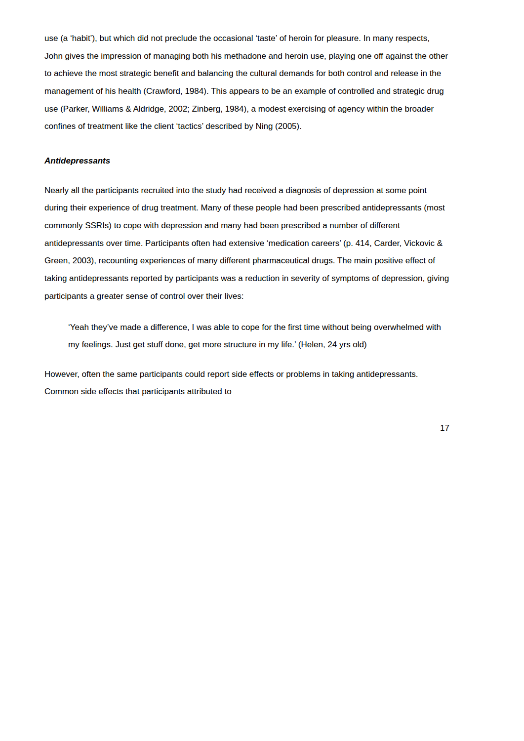use (a ‘habit’), but which did not preclude the occasional ‘taste’ of heroin for pleasure. In many respects, John gives the impression of managing both his methadone and heroin use, playing one off against the other to achieve the most strategic benefit and balancing the cultural demands for both control and release in the management of his health (Crawford, 1984). This appears to be an example of controlled and strategic drug use (Parker, Williams & Aldridge, 2002; Zinberg, 1984), a modest exercising of agency within the broader confines of treatment like the client ‘tactics’ described by Ning (2005).
Antidepressants
Nearly all the participants recruited into the study had received a diagnosis of depression at some point during their experience of drug treatment. Many of these people had been prescribed antidepressants (most commonly SSRIs) to cope with depression and many had been prescribed a number of different antidepressants over time. Participants often had extensive ‘medication careers’ (p. 414, Carder, Vickovic & Green, 2003), recounting experiences of many different pharmaceutical drugs. The main positive effect of taking antidepressants reported by participants was a reduction in severity of symptoms of depression, giving participants a greater sense of control over their lives:
‘Yeah they’ve made a difference, I was able to cope for the first time without being overwhelmed with my feelings. Just get stuff done, get more structure in my life.’ (Helen, 24 yrs old)
However, often the same participants could report side effects or problems in taking antidepressants. Common side effects that participants attributed to
17